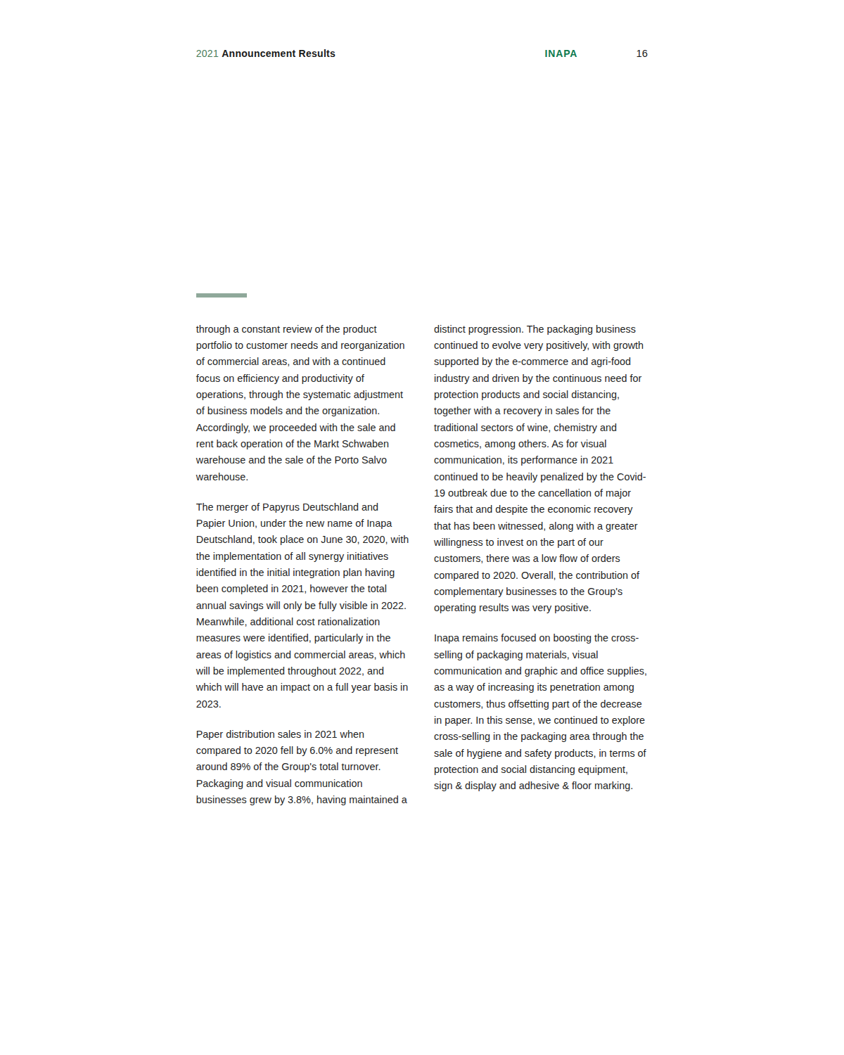2021 Announcement Results
INAPA 16
through a constant review of the product portfolio to customer needs and reorganization of commercial areas, and with a continued focus on efficiency and productivity of operations, through the systematic adjustment of business models and the organization. Accordingly, we proceeded with the sale and rent back operation of the Markt Schwaben warehouse and the sale of the Porto Salvo warehouse.
The merger of Papyrus Deutschland and Papier Union, under the new name of Inapa Deutschland, took place on June 30, 2020, with the implementation of all synergy initiatives identified in the initial integration plan having been completed in 2021, however the total annual savings will only be fully visible in 2022. Meanwhile, additional cost rationalization measures were identified, particularly in the areas of logistics and commercial areas, which will be implemented throughout 2022, and which will have an impact on a full year basis in 2023.
Paper distribution sales in 2021 when compared to 2020 fell by 6.0% and represent around 89% of the Group's total turnover. Packaging and visual communication businesses grew by 3.8%, having maintained a distinct progression. The packaging business continued to evolve very positively, with growth supported by the e-commerce and agri-food industry and driven by the continuous need for protection products and social distancing, together with a recovery in sales for the traditional sectors of wine, chemistry and cosmetics, among others. As for visual communication, its performance in 2021 continued to be heavily penalized by the Covid-19 outbreak due to the cancellation of major fairs that and despite the economic recovery that has been witnessed, along with a greater willingness to invest on the part of our customers, there was a low flow of orders compared to 2020. Overall, the contribution of complementary businesses to the Group's operating results was very positive.
Inapa remains focused on boosting the cross-selling of packaging materials, visual communication and graphic and office supplies, as a way of increasing its penetration among customers, thus offsetting part of the decrease in paper. In this sense, we continued to explore cross-selling in the packaging area through the sale of hygiene and safety products, in terms of protection and social distancing equipment, sign & display and adhesive & floor marking.